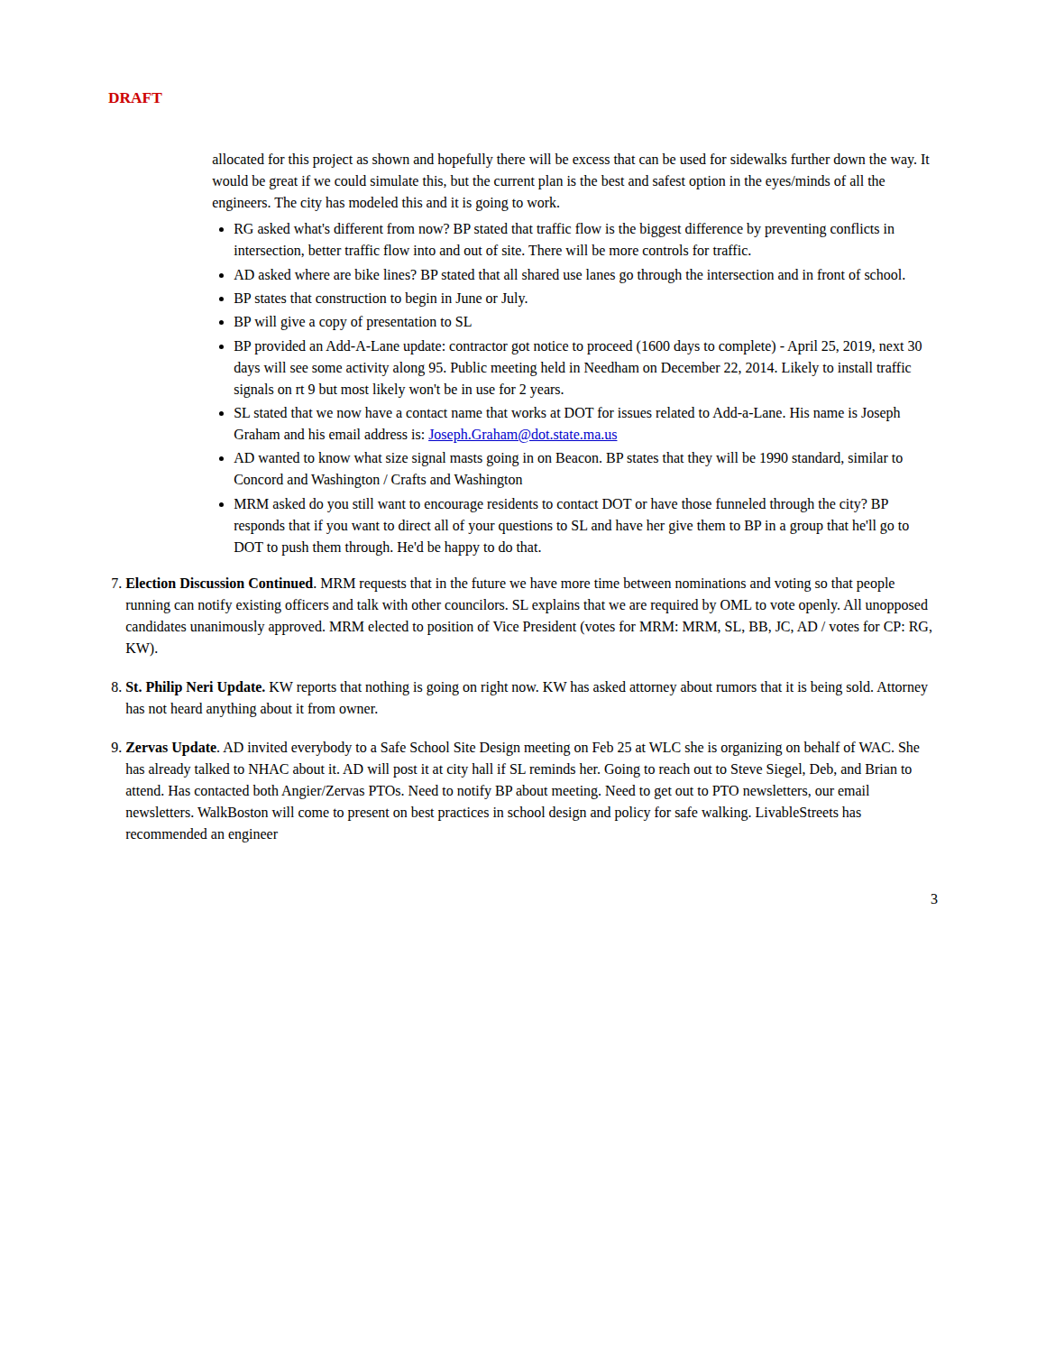DRAFT
allocated for this project as shown and hopefully there will be excess that can be used for sidewalks further down the way. It would be great if we could simulate this, but the current plan is the best and safest option in the eyes/minds of all the engineers. The city has modeled this and it is going to work.
RG asked what's different from now? BP stated that traffic flow is the biggest difference by preventing conflicts in intersection, better traffic flow into and out of site. There will be more controls for traffic.
AD asked where are bike lines? BP stated that all shared use lanes go through the intersection and in front of school.
BP states that construction to begin in June or July.
BP will give a copy of presentation to SL
BP provided an Add-A-Lane update: contractor got notice to proceed (1600 days to complete) - April 25, 2019, next 30 days will see some activity along 95. Public meeting held in Needham on December 22, 2014. Likely to install traffic signals on rt 9 but most likely won't be in use for 2 years.
SL stated that we now have a contact name that works at DOT for issues related to Add-a-Lane. His name is Joseph Graham and his email address is: Joseph.Graham@dot.state.ma.us
AD wanted to know what size signal masts going in on Beacon. BP states that they will be 1990 standard, similar to Concord and Washington / Crafts and Washington
MRM asked do you still want to encourage residents to contact DOT or have those funneled through the city? BP responds that if you want to direct all of your questions to SL and have her give them to BP in a group that he'll go to DOT to push them through. He'd be happy to do that.
Election Discussion Continued. MRM requests that in the future we have more time between nominations and voting so that people running can notify existing officers and talk with other councilors. SL explains that we are required by OML to vote openly. All unopposed candidates unanimously approved. MRM elected to position of Vice President (votes for MRM: MRM, SL, BB, JC, AD / votes for CP: RG, KW).
St. Philip Neri Update. KW reports that nothing is going on right now. KW has asked attorney about rumors that it is being sold. Attorney has not heard anything about it from owner.
Zervas Update. AD invited everybody to a Safe School Site Design meeting on Feb 25 at WLC she is organizing on behalf of WAC. She has already talked to NHAC about it. AD will post it at city hall if SL reminds her. Going to reach out to Steve Siegel, Deb, and Brian to attend. Has contacted both Angier/Zervas PTOs. Need to notify BP about meeting. Need to get out to PTO newsletters, our email newsletters. WalkBoston will come to present on best practices in school design and policy for safe walking. LivableStreets has recommended an engineer
3